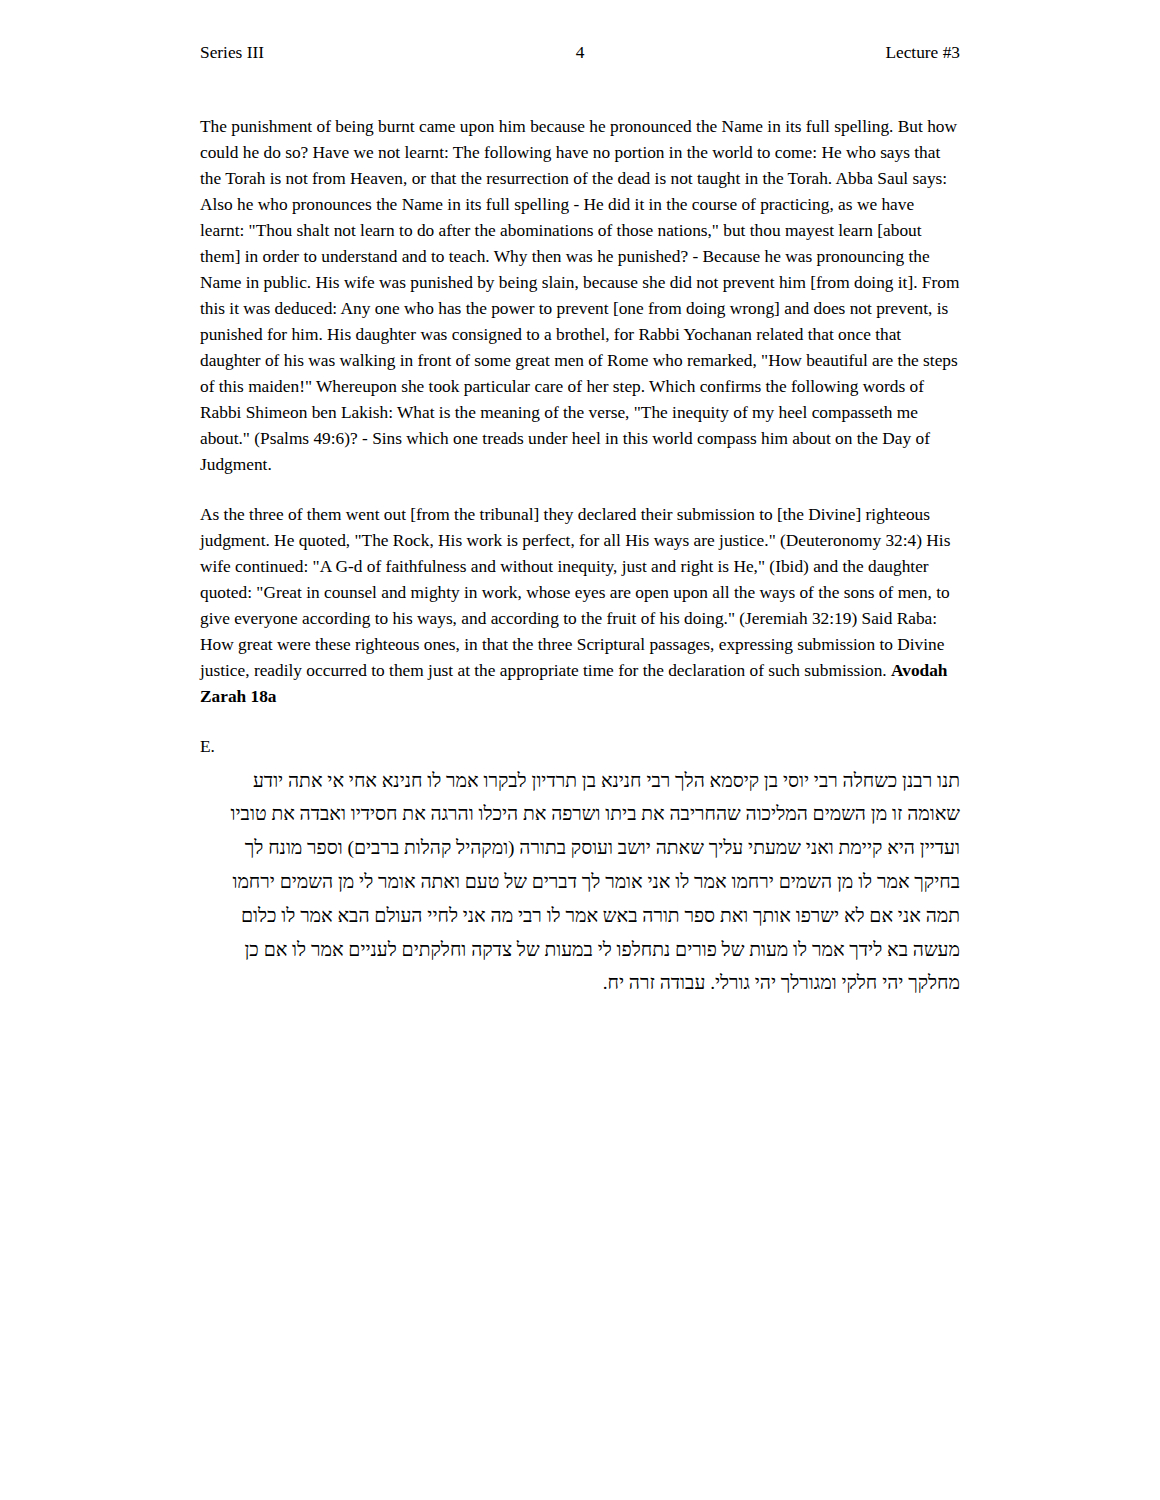Series III
4
Lecture #3
The punishment of being burnt came upon him because he pronounced the Name in its full spelling. But how could he do so? Have we not learnt: The following have no portion in the world to come: He who says that the Torah is not from Heaven, or that the resurrection of the dead is not taught in the Torah. Abba Saul says: Also he who pronounces the Name in its full spelling - He did it in the course of practicing, as we have learnt: "Thou shalt not learn to do after the abominations of those nations," but thou mayest learn [about them] in order to understand and to teach. Why then was he punished? - Because he was pronouncing the Name in public. His wife was punished by being slain, because she did not prevent him [from doing it]. From this it was deduced: Any one who has the power to prevent [one from doing wrong] and does not prevent, is punished for him. His daughter was consigned to a brothel, for Rabbi Yochanan related that once that daughter of his was walking in front of some great men of Rome who remarked, "How beautiful are the steps of this maiden!" Whereupon she took particular care of her step. Which confirms the following words of Rabbi Shimeon ben Lakish: What is the meaning of the verse, "The inequity of my heel compasseth me about." (Psalms 49:6)? - Sins which one treads under heel in this world compass him about on the Day of Judgment.
As the three of them went out [from the tribunal] they declared their submission to [the Divine] righteous judgment. He quoted, "The Rock, His work is perfect, for all His ways are justice." (Deuteronomy 32:4) His wife continued: "A G-d of faithfulness and without inequity, just and right is He," (Ibid) and the daughter quoted: "Great in counsel and mighty in work, whose eyes are open upon all the ways of the sons of men, to give everyone according to his ways, and according to the fruit of his doing." (Jeremiah 32:19) Said Raba: How great were these righteous ones, in that the three Scriptural passages, expressing submission to Divine justice, readily occurred to them just at the appropriate time for the declaration of such submission. Avodah Zarah 18a
E.
תנו רבנן כשחלה רבי יוסי בן קיסמא הלך רבי חנינא בן תרדיון לבקרו אמר לו חנינא אחי אי אתה יודע שאומה זו מן השמים המליכוה שהחריבה את ביתו ושרפה את היכלו והרגה את חסידיו ואבדה את טוביו ועדיין היא קיימת ואני שמעתי עליך שאתה יושב ועוסק בתורה (ומקהיל קהלות ברבים) וספר מונח לך בחיקך אמר לו מן השמים ירחמו אמר לו אני אומר לך דברים של טעם ואתה אומר לי מן השמים ירחמו תמה אני אם לא ישרפו אותך ואת ספר תורה באש אמר לו רבי מה אני לחיי העולם הבא אמר לו כלום מעשה בא לידך אמר לו מעות של פורים נתחלפו לי במעות של צדקה וחלקתים לעניים אמר לו אם כן מחלקך יהי חלקי ומגורלך יהי גורלי. עבודה זרה יח.